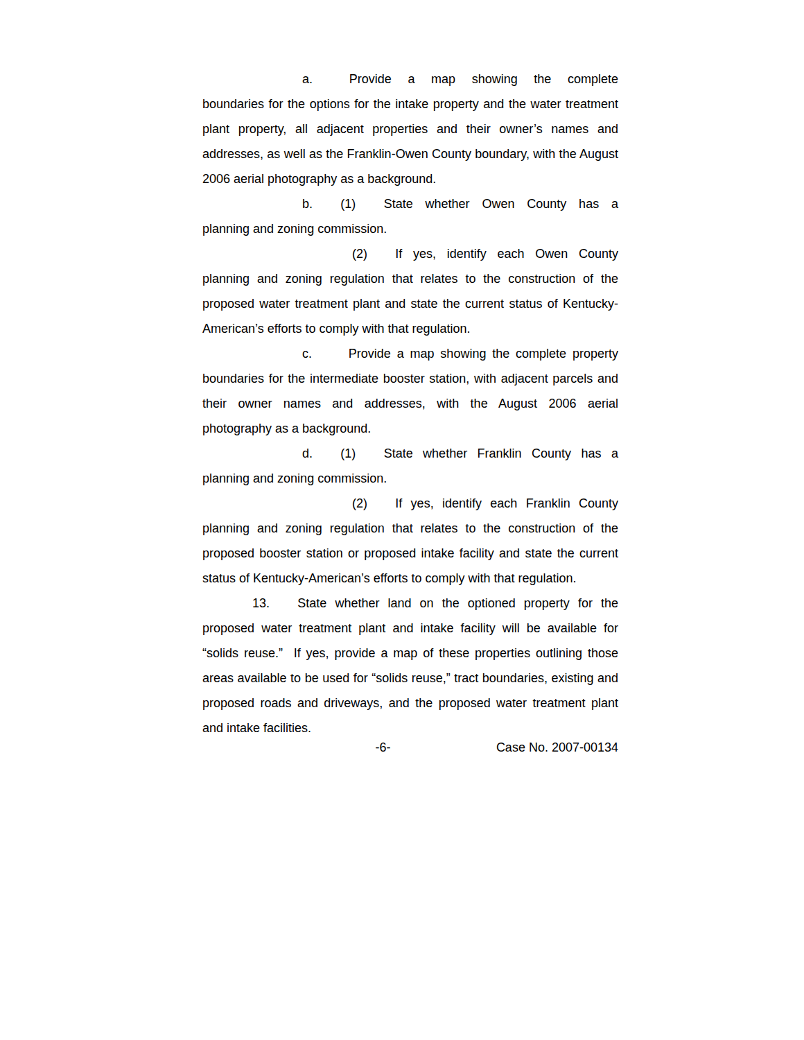a. Provide a map showing the complete boundaries for the options for the intake property and the water treatment plant property, all adjacent properties and their owner’s names and addresses, as well as the Franklin-Owen County boundary, with the August 2006 aerial photography as a background.
b. (1) State whether Owen County has a planning and zoning commission.
(2) If yes, identify each Owen County planning and zoning regulation that relates to the construction of the proposed water treatment plant and state the current status of Kentucky-American’s efforts to comply with that regulation.
c. Provide a map showing the complete property boundaries for the intermediate booster station, with adjacent parcels and their owner names and addresses, with the August 2006 aerial photography as a background.
d. (1) State whether Franklin County has a planning and zoning commission.
(2) If yes, identify each Franklin County planning and zoning regulation that relates to the construction of the proposed booster station or proposed intake facility and state the current status of Kentucky-American’s efforts to comply with that regulation.
13. State whether land on the optioned property for the proposed water treatment plant and intake facility will be available for “solids reuse.” If yes, provide a map of these properties outlining those areas available to be used for “solids reuse,” tract boundaries, existing and proposed roads and driveways, and the proposed water treatment plant and intake facilities.
-6- Case No. 2007-00134